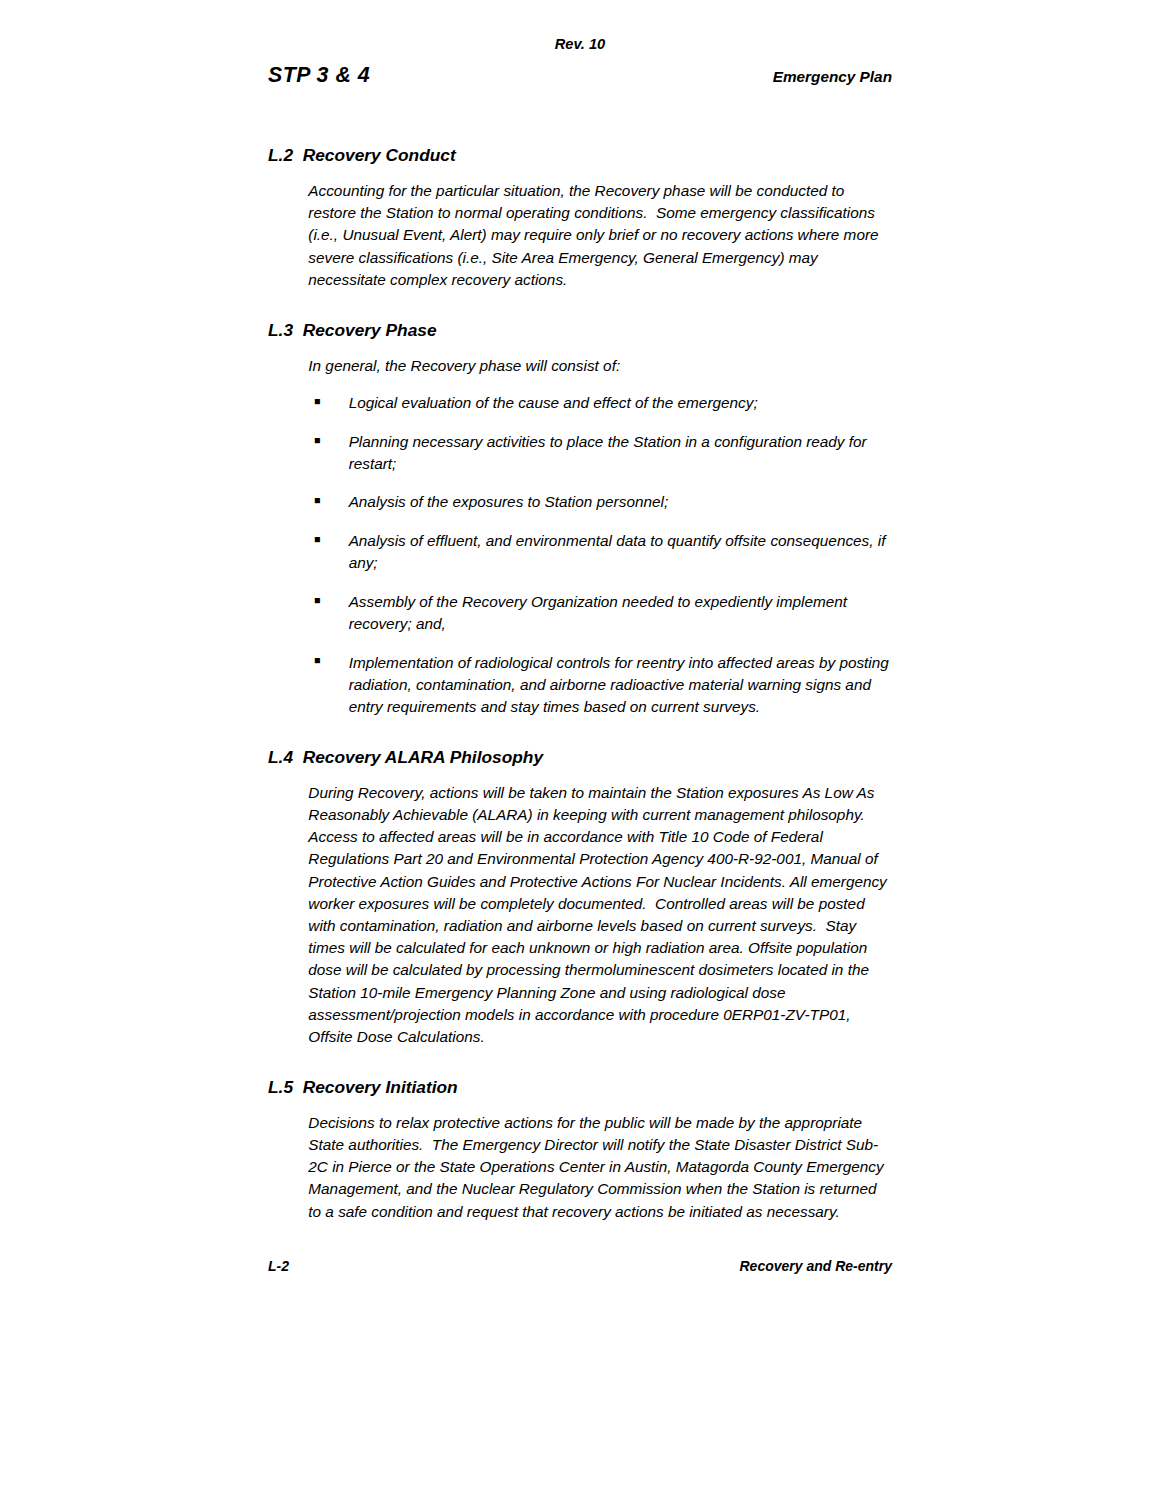Rev. 10
STP 3 & 4
Emergency Plan
L.2 Recovery Conduct
Accounting for the particular situation, the Recovery phase will be conducted to restore the Station to normal operating conditions. Some emergency classifications (i.e., Unusual Event, Alert) may require only brief or no recovery actions where more severe classifications (i.e., Site Area Emergency, General Emergency) may necessitate complex recovery actions.
L.3 Recovery Phase
In general, the Recovery phase will consist of:
Logical evaluation of the cause and effect of the emergency;
Planning necessary activities to place the Station in a configuration ready for restart;
Analysis of the exposures to Station personnel;
Analysis of effluent, and environmental data to quantify offsite consequences, if any;
Assembly of the Recovery Organization needed to expediently implement recovery; and,
Implementation of radiological controls for reentry into affected areas by posting radiation, contamination, and airborne radioactive material warning signs and entry requirements and stay times based on current surveys.
L.4 Recovery ALARA Philosophy
During Recovery, actions will be taken to maintain the Station exposures As Low As Reasonably Achievable (ALARA) in keeping with current management philosophy. Access to affected areas will be in accordance with Title 10 Code of Federal Regulations Part 20 and Environmental Protection Agency 400-R-92-001, Manual of Protective Action Guides and Protective Actions For Nuclear Incidents. All emergency worker exposures will be completely documented. Controlled areas will be posted with contamination, radiation and airborne levels based on current surveys. Stay times will be calculated for each unknown or high radiation area. Offsite population dose will be calculated by processing thermoluminescent dosimeters located in the Station 10-mile Emergency Planning Zone and using radiological dose assessment/projection models in accordance with procedure 0ERP01-ZV-TP01, Offsite Dose Calculations.
L.5 Recovery Initiation
Decisions to relax protective actions for the public will be made by the appropriate State authorities. The Emergency Director will notify the State Disaster District Sub-2C in Pierce or the State Operations Center in Austin, Matagorda County Emergency Management, and the Nuclear Regulatory Commission when the Station is returned to a safe condition and request that recovery actions be initiated as necessary.
L-2
Recovery and Re-entry